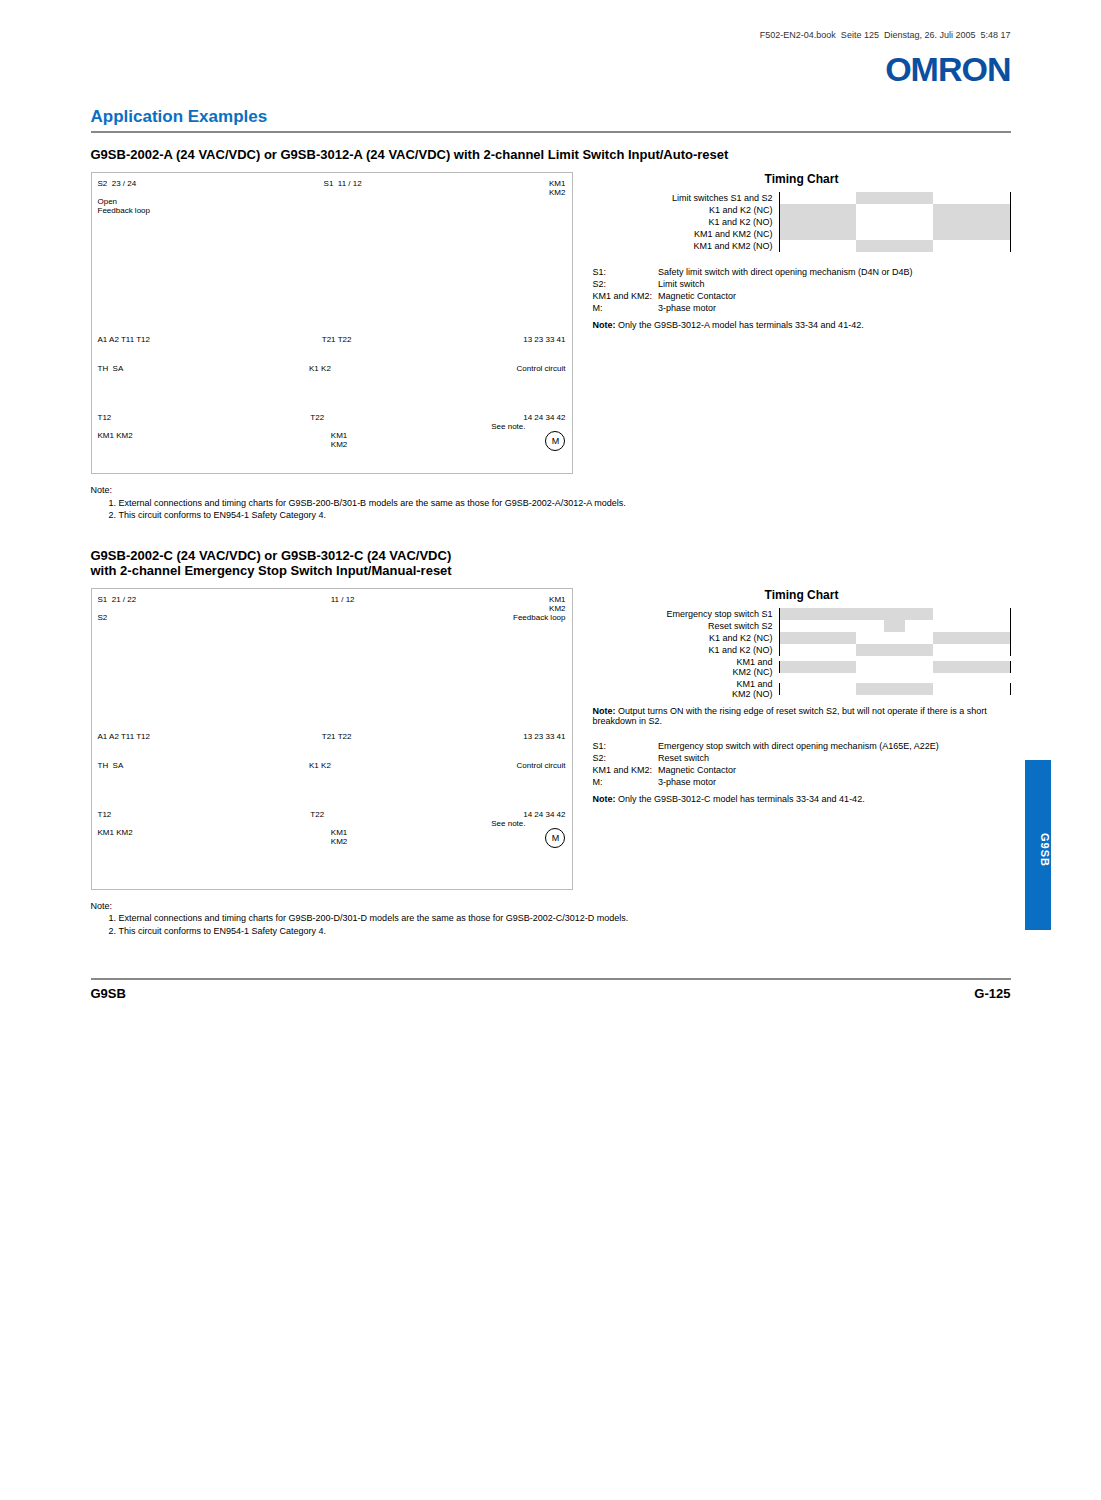F502-EN2-04.book Seite 125 Dienstag, 26. Juli 2005 5:48 17
OMRON
Application Examples
G9SB-2002-A (24 VAC/VDC) or G9SB-3012-A (24 VAC/VDC) with 2-channel Limit Switch Input/Auto-reset
S2 23 / 24 S1 11 / 12 KM1
KM2
Open
Feedback loop
A1 A2 T11 T12 T21 T22 13 23 33 41
TH SA K1 K2 Control circuit
T12 T22 14 24 34 42
See note.
KM1 KM2 KM1
KM2 M
Timing Chart
| Limit switches S1 and S2 | |
| K1 and K2 (NC) | |
| K1 and K2 (NO) | |
| KM1 and KM2 (NC) | |
| KM1 and KM2 (NO) | |
| S1: | Safety limit switch with direct opening mechanism (D4N or D4B) |
| S2: | Limit switch |
| KM1 and KM2: | Magnetic Contactor |
| M: | 3-phase motor |
Note: Only the G9SB-3012-A model has terminals 33-34 and 41-42.
Note:
External connections and timing charts for G9SB-200-B/301-B models are the same as those for G9SB-2002-A/3012-A models.
This circuit conforms to EN954-1 Safety Category 4.
G9SB-2002-C (24 VAC/VDC) or G9SB-3012-C (24 VAC/VDC)
with 2-channel Emergency Stop Switch Input/Manual-reset
S1 21 / 22 11 / 12 KM1
KM2
S2 Feedback loop
A1 A2 T11 T12 T21 T22 13 23 33 41
TH SA K1 K2 Control circuit
T12 T22 14 24 34 42
See note.
KM1 KM2 KM1
KM2 M
Timing Chart
| Emergency stop switch S1 | |
| Reset switch S2 | |
| K1 and K2 (NC) | |
| K1 and K2 (NO) | |
| KM1 and KM2 (NC) | |
| KM1 and KM2 (NO) | |
Note: Output turns ON with the rising edge of reset switch S2, but will not operate if there is a short breakdown in S2.
| S1: | Emergency stop switch with direct opening mechanism (A165E, A22E) |
| S2: | Reset switch |
| KM1 and KM2: | Magnetic Contactor |
| M: | 3-phase motor |
Note: Only the G9SB-3012-C model has terminals 33-34 and 41-42.
Note:
External connections and timing charts for G9SB-200-D/301-D models are the same as those for G9SB-2002-C/3012-D models.
This circuit conforms to EN954-1 Safety Category 4.
G9SB
G9SB G-125